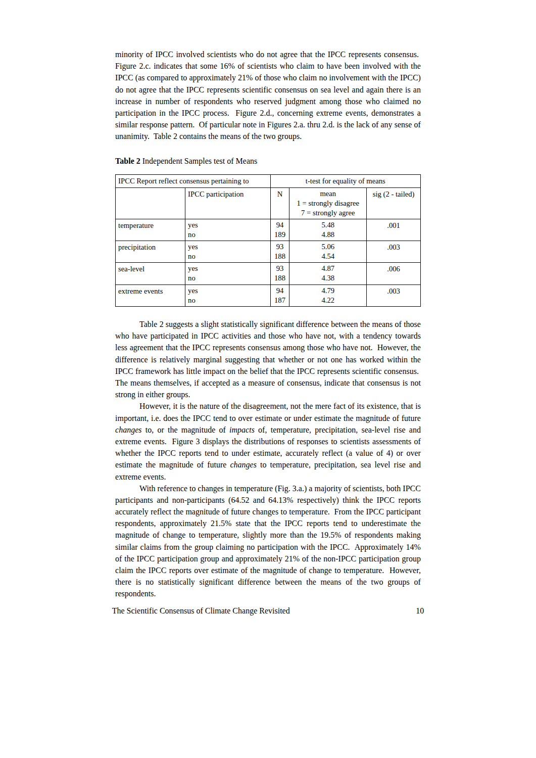minority of IPCC involved scientists who do not agree that the IPCC represents consensus. Figure 2.c. indicates that some 16% of scientists who claim to have been involved with the IPCC (as compared to approximately 21% of those who claim no involvement with the IPCC) do not agree that the IPCC represents scientific consensus on sea level and again there is an increase in number of respondents who reserved judgment among those who claimed no participation in the IPCC process. Figure 2.d., concerning extreme events, demonstrates a similar response pattern. Of particular note in Figures 2.a. thru 2.d. is the lack of any sense of unanimity. Table 2 contains the means of the two groups.
Table 2 Independent Samples test of Means
| IPCC Report reflect consensus pertaining to | t-test for equality of means |
| | IPCC participation | N | mean 1 = strongly disagree 7 = strongly agree | sig (2 - tailed) |
| temperature | yes no | 94 189 | 5.48 4.88 | .001 |
| precipitation | yes no | 93 188 | 5.06 4.54 | .003 |
| sea-level | yes no | 93 188 | 4.87 4.38 | .006 |
| extreme events | yes no | 94 187 | 4.79 4.22 | .003 |
Table 2 suggests a slight statistically significant difference between the means of those who have participated in IPCC activities and those who have not, with a tendency towards less agreement that the IPCC represents consensus among those who have not. However, the difference is relatively marginal suggesting that whether or not one has worked within the IPCC framework has little impact on the belief that the IPCC represents scientific consensus. The means themselves, if accepted as a measure of consensus, indicate that consensus is not strong in either groups.
However, it is the nature of the disagreement, not the mere fact of its existence, that is important, i.e. does the IPCC tend to over estimate or under estimate the magnitude of future changes to, or the magnitude of impacts of, temperature, precipitation, sea-level rise and extreme events. Figure 3 displays the distributions of responses to scientists assessments of whether the IPCC reports tend to under estimate, accurately reflect (a value of 4) or over estimate the magnitude of future changes to temperature, precipitation, sea level rise and extreme events.
With reference to changes in temperature (Fig. 3.a.) a majority of scientists, both IPCC participants and non-participants (64.52 and 64.13% respectively) think the IPCC reports accurately reflect the magnitude of future changes to temperature. From the IPCC participant respondents, approximately 21.5% state that the IPCC reports tend to underestimate the magnitude of change to temperature, slightly more than the 19.5% of respondents making similar claims from the group claiming no participation with the IPCC. Approximately 14% of the IPCC participation group and approximately 21% of the non-IPCC participation group claim the IPCC reports over estimate of the magnitude of change to temperature. However, there is no statistically significant difference between the means of the two groups of respondents.
The Scientific Consensus of Climate Change Revisited 10